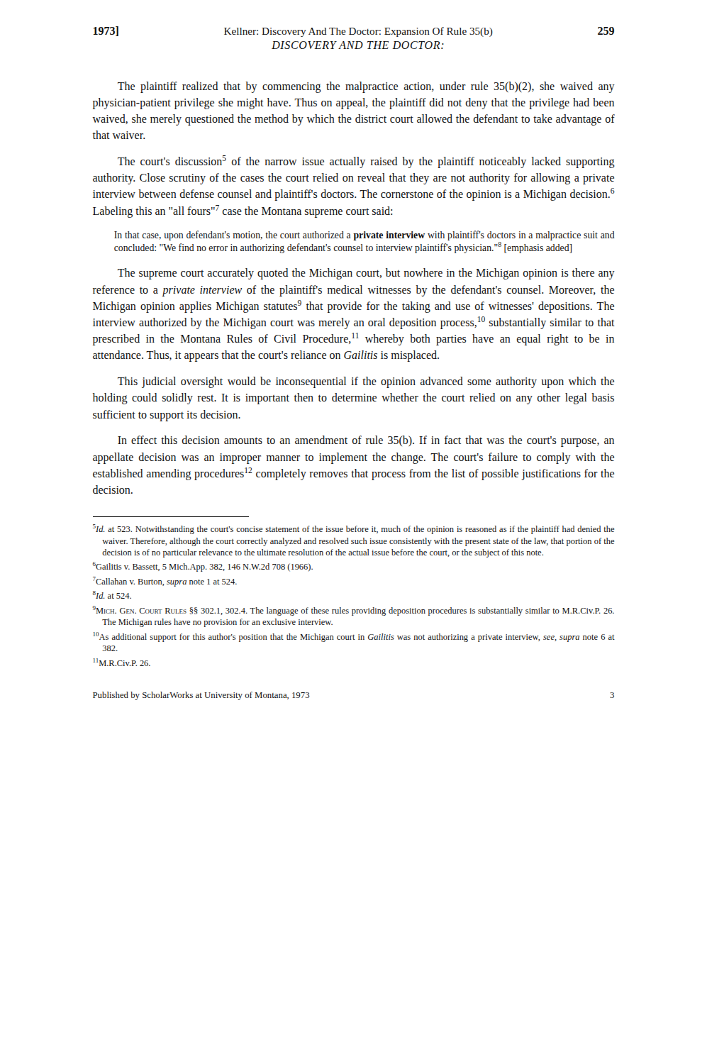1973]
Kellner: Discovery And The Doctor: Expansion Of Rule 35(b)
DISCOVERY AND THE DOCTOR:
259
The plaintiff realized that by commencing the malpractice action, under rule 35(b)(2), she waived any physician-patient privilege she might have. Thus on appeal, the plaintiff did not deny that the privilege had been waived, she merely questioned the method by which the district court allowed the defendant to take advantage of that waiver.
The court's discussion5 of the narrow issue actually raised by the plaintiff noticeably lacked supporting authority. Close scrutiny of the cases the court relied on reveal that they are not authority for allowing a private interview between defense counsel and plaintiff's doctors. The cornerstone of the opinion is a Michigan decision.6 Labeling this an "all fours"7 case the Montana supreme court said:
In that case, upon defendant's motion, the court authorized a private interview with plaintiff's doctors in a malpractice suit and concluded: "We find no error in authorizing defendant's counsel to interview plaintiff's physician."8 [emphasis added]
The supreme court accurately quoted the Michigan court, but nowhere in the Michigan opinion is there any reference to a private interview of the plaintiff's medical witnesses by the defendant's counsel. Moreover, the Michigan opinion applies Michigan statutes9 that provide for the taking and use of witnesses' depositions. The interview authorized by the Michigan court was merely an oral deposition process,10 substantially similar to that prescribed in the Montana Rules of Civil Procedure,11 whereby both parties have an equal right to be in attendance. Thus, it appears that the court's reliance on Gailitis is misplaced.
This judicial oversight would be inconsequential if the opinion advanced some authority upon which the holding could solidly rest. It is important then to determine whether the court relied on any other legal basis sufficient to support its decision.
In effect this decision amounts to an amendment of rule 35(b). If in fact that was the court's purpose, an appellate decision was an improper manner to implement the change. The court's failure to comply with the established amending procedures12 completely removes that process from the list of possible justifications for the decision.
5Id. at 523. Notwithstanding the court's concise statement of the issue before it, much of the opinion is reasoned as if the plaintiff had denied the waiver. Therefore, although the court correctly analyzed and resolved such issue consistently with the present state of the law, that portion of the decision is of no particular relevance to the ultimate resolution of the actual issue before the court, or the subject of this note.
6Gailitis v. Bassett, 5 Mich.App. 382, 146 N.W.2d 708 (1966).
7Callahan v. Burton, supra note 1 at 524.
8Id. at 524.
9Mich. Gen. Court Rules §§ 302.1, 302.4. The language of these rules providing deposition procedures is substantially similar to M.R.Civ.P. 26. The Michigan rules have no provision for an exclusive interview.
10As additional support for this author's position that the Michigan court in Gailitis was not authorizing a private interview, see, supra note 6 at 382.
11M.R.Civ.P. 26.
Published by ScholarWorks at University of Montana, 1973
3